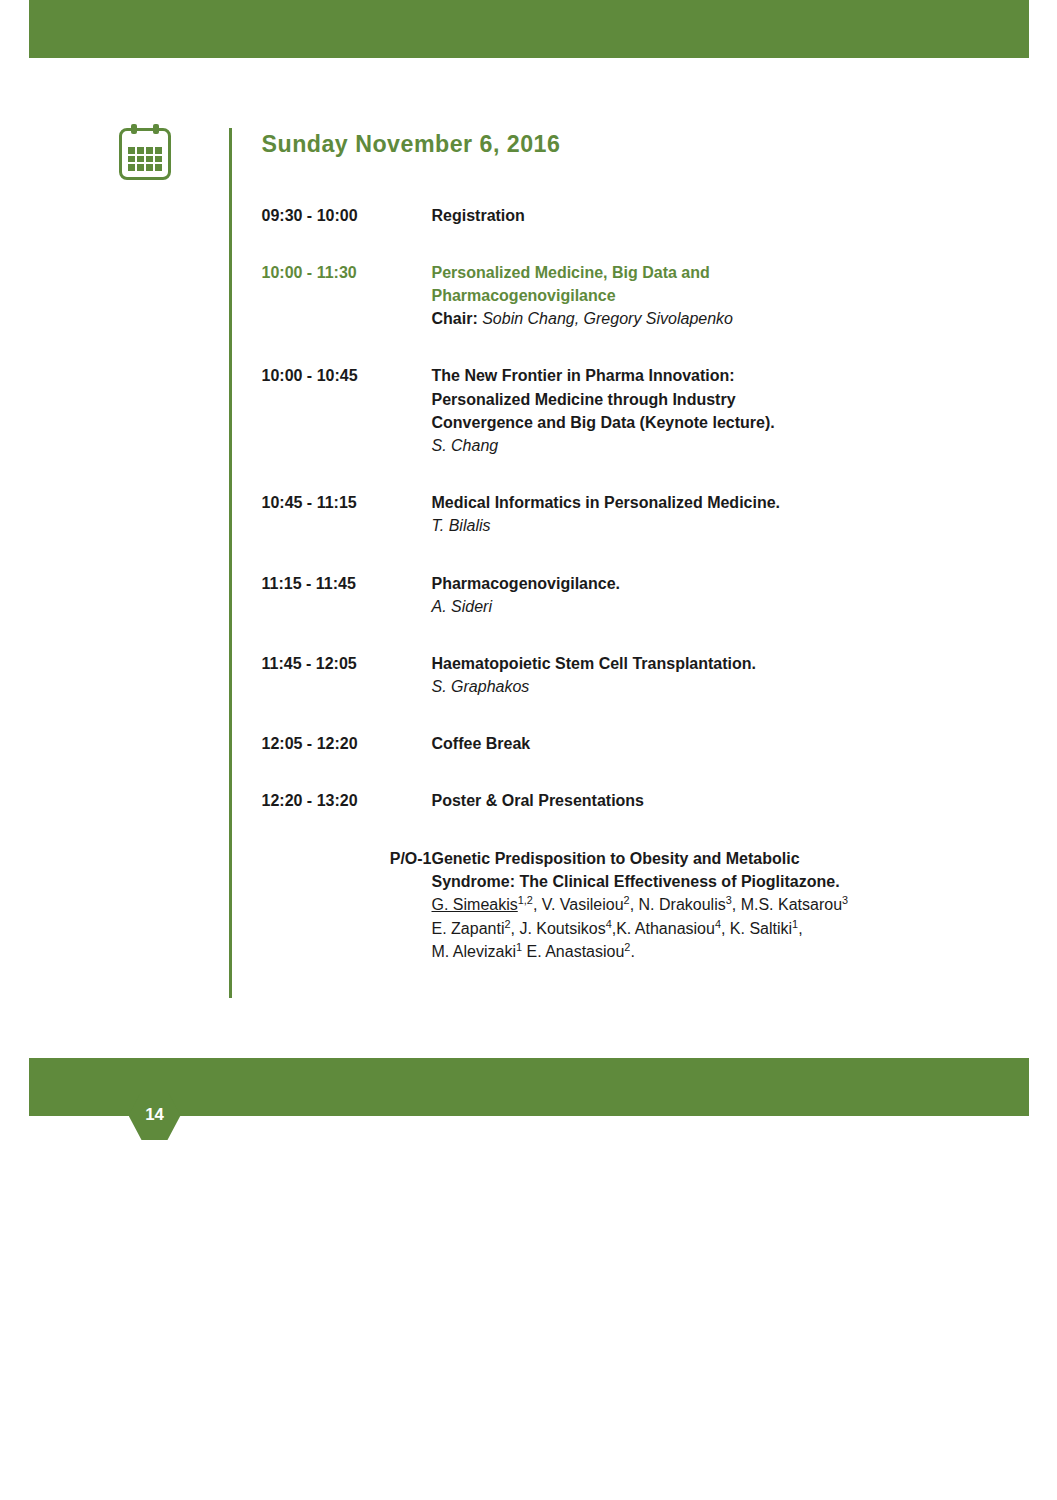Sunday November 6, 2016
| 09:30 - 10:00 | Registration |
| 10:00 - 11:30 | Personalized Medicine, Big Data and Pharmacogenovigilance Chair: Sobin Chang, Gregory Sivolapenko |
| 10:00 - 10:45 | The New Frontier in Pharma Innovation: Personalized Medicine through Industry Convergence and Big Data (Keynote lecture). S. Chang |
| 10:45 - 11:15 | Medical Informatics in Personalized Medicine. T. Bilalis |
| 11:15 - 11:45 | Pharmacogenovigilance. A. Sideri |
| 11:45 - 12:05 | Haematopoietic Stem Cell Transplantation. S. Graphakos |
| 12:05 - 12:20 | Coffee Break |
| 12:20 - 13:20 | Poster & Oral Presentations |
| P/O-1 | Genetic Predisposition to Obesity and Metabolic Syndrome: The Clinical Effectiveness of Pioglitazone. G. Simeakis 1,2 , V. Vasileiou 2 , N. Drakoulis 3 , M.S. Katsarou 3 E. Zapanti 2 , J. Koutsikos 4 ,K. Athanasiou 4 , K. Saltiki 1 , M. Alevizaki 1 E. Anastasiou 2 . |
14